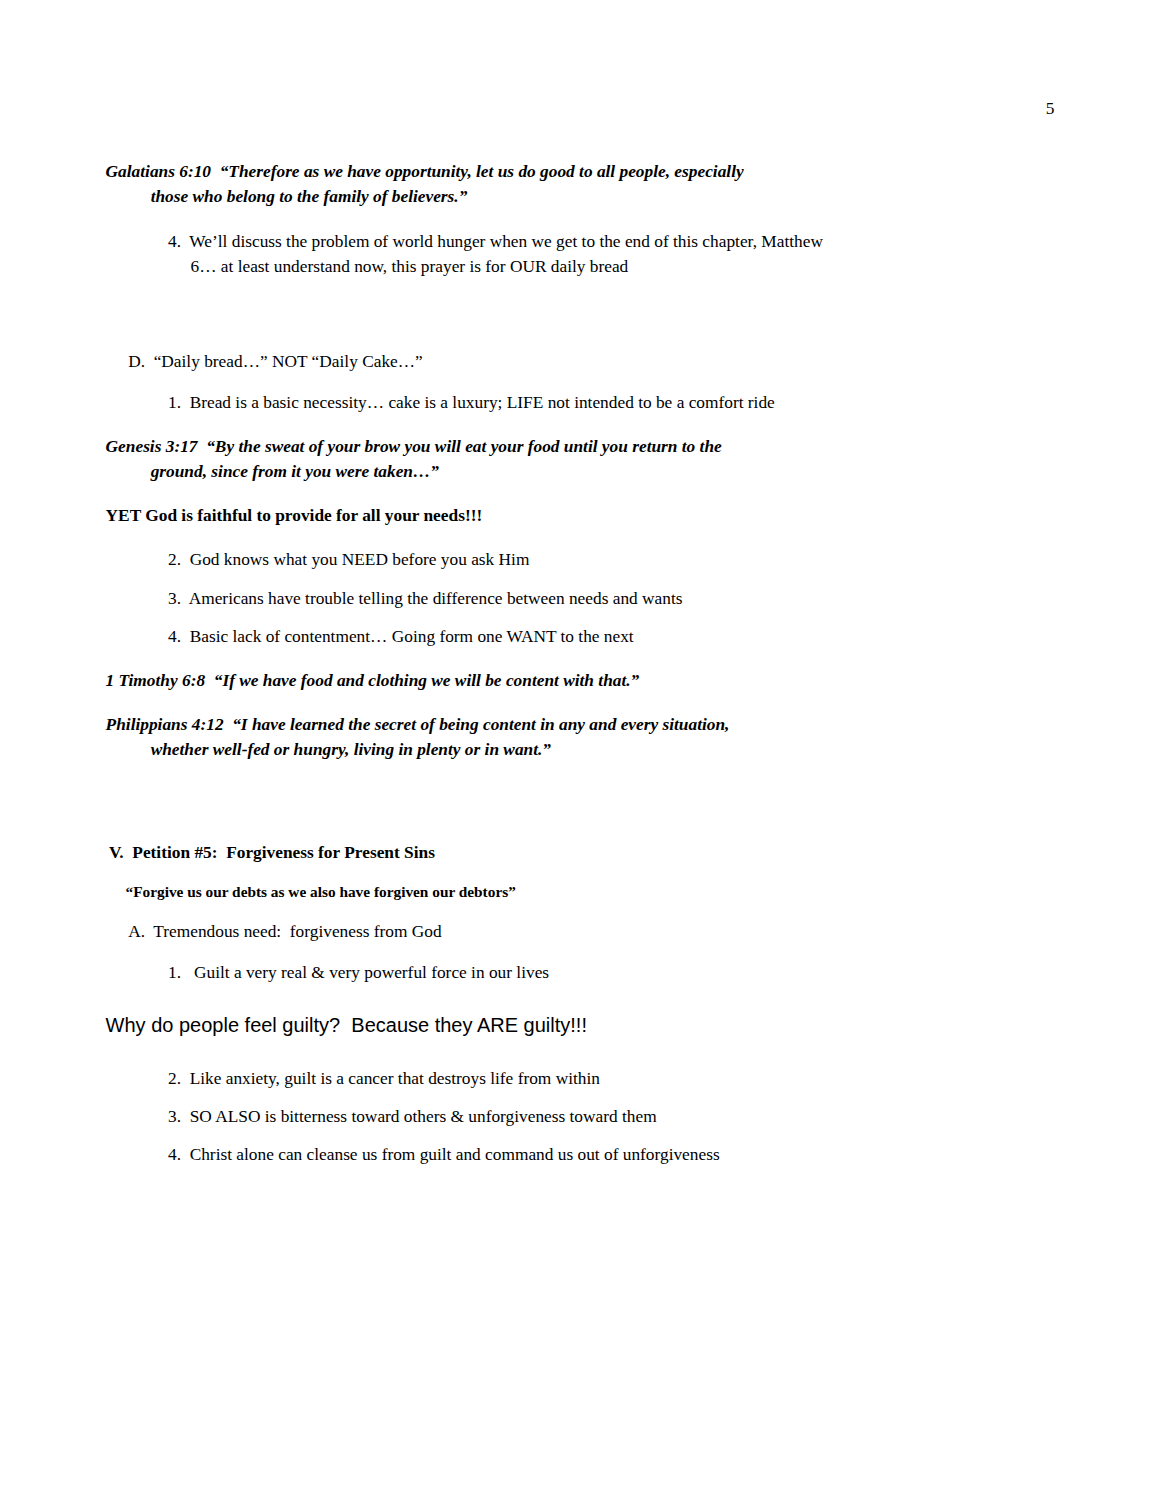5
Galatians 6:10 “Therefore as we have opportunity, let us do good to all people, especially those who belong to the family of believers.”
4. We’ll discuss the problem of world hunger when we get to the end of this chapter, Matthew 6… at least understand now, this prayer is for OUR daily bread
D. “Daily bread…” NOT “Daily Cake…”
1. Bread is a basic necessity… cake is a luxury; LIFE not intended to be a comfort ride
Genesis 3:17 “By the sweat of your brow you will eat your food until you return to the ground, since from it you were taken…”
YET God is faithful to provide for all your needs!!!
2. God knows what you NEED before you ask Him
3. Americans have trouble telling the difference between needs and wants
4. Basic lack of contentment… Going form one WANT to the next
1 Timothy 6:8 “If we have food and clothing we will be content with that.”
Philippians 4:12 “I have learned the secret of being content in any and every situation, whether well-fed or hungry, living in plenty or in want.”
V. Petition #5: Forgiveness for Present Sins
“Forgive us our debts as we also have forgiven our debtors”
A. Tremendous need: forgiveness from God
1. Guilt a very real & very powerful force in our lives
Why do people feel guilty? Because they ARE guilty!!!
2. Like anxiety, guilt is a cancer that destroys life from within
3. SO ALSO is bitterness toward others & unforgiveness toward them
4. Christ alone can cleanse us from guilt and command us out of unforgiveness